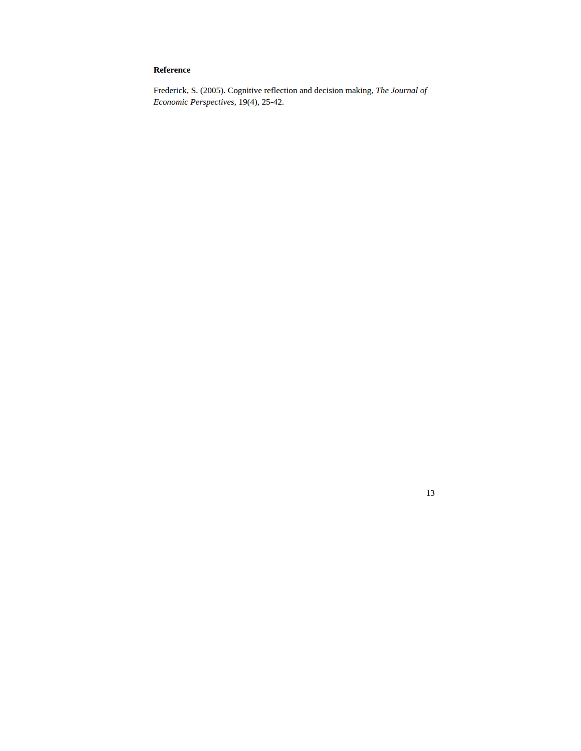Reference
Frederick, S. (2005). Cognitive reflection and decision making, The Journal of Economic Perspectives, 19(4), 25-42.
13